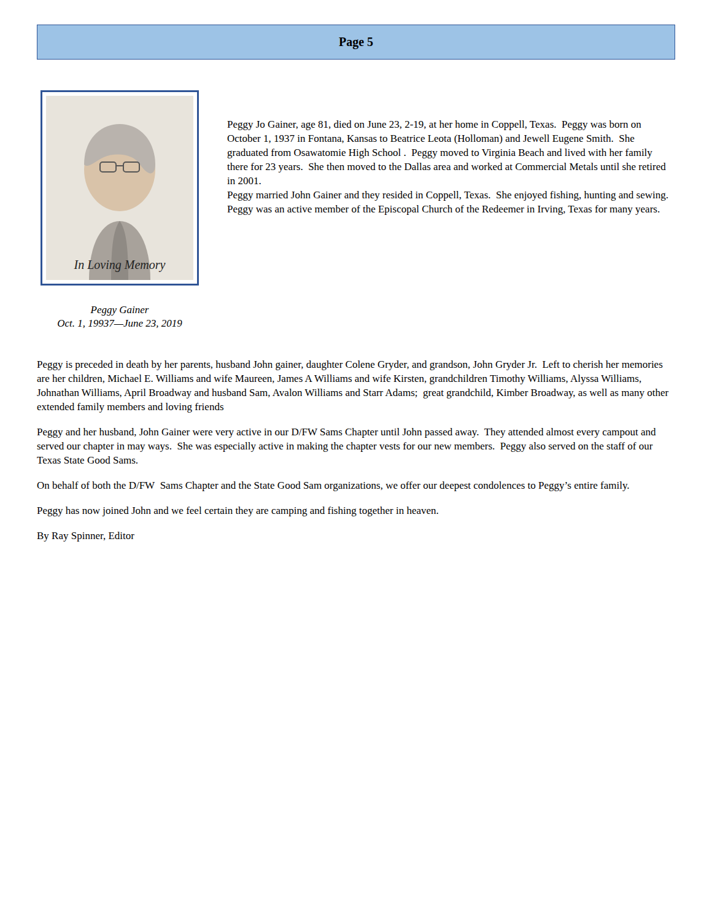Page 5
Peggy Gainer
Oct. 1, 19937—June 23, 2019
Peggy Jo Gainer, age 81, died on June 23, 2-19, at her home in Coppell, Texas. Peggy was born on October 1, 1937 in Fontana, Kansas to Beatrice Leota (Holloman) and Jewell Eugene Smith. She graduated from Osawatomie High School . Peggy moved to Virginia Beach and lived with her family there for 23 years. She then moved to the Dallas area and worked at Commercial Metals until she retired in 2001.
Peggy married John Gainer and they resided in Coppell, Texas. She enjoyed fishing, hunting and sewing. Peggy was an active member of the Episcopal Church of the Redeemer in Irving, Texas for many years.
Peggy is preceded in death by her parents, husband John gainer, daughter Colene Gryder, and grandson, John Gryder Jr. Left to cherish her memories are her children, Michael E. Williams and wife Maureen, James A Williams and wife Kirsten, grandchildren Timothy Williams, Alyssa Williams, Johnathan Williams, April Broadway and husband Sam, Avalon Williams and Starr Adams; great grandchild, Kimber Broadway, as well as many other extended family members and loving friends
Peggy and her husband, John Gainer were very active in our D/FW Sams Chapter until John passed away. They attended almost every campout and served our chapter in may ways. She was especially active in making the chapter vests for our new members. Peggy also served on the staff of our Texas State Good Sams.
On behalf of both the D/FW Sams Chapter and the State Good Sam organizations, we offer our deepest condolences to Peggy’s entire family.
Peggy has now joined John and we feel certain they are camping and fishing together in heaven.
By Ray Spinner, Editor